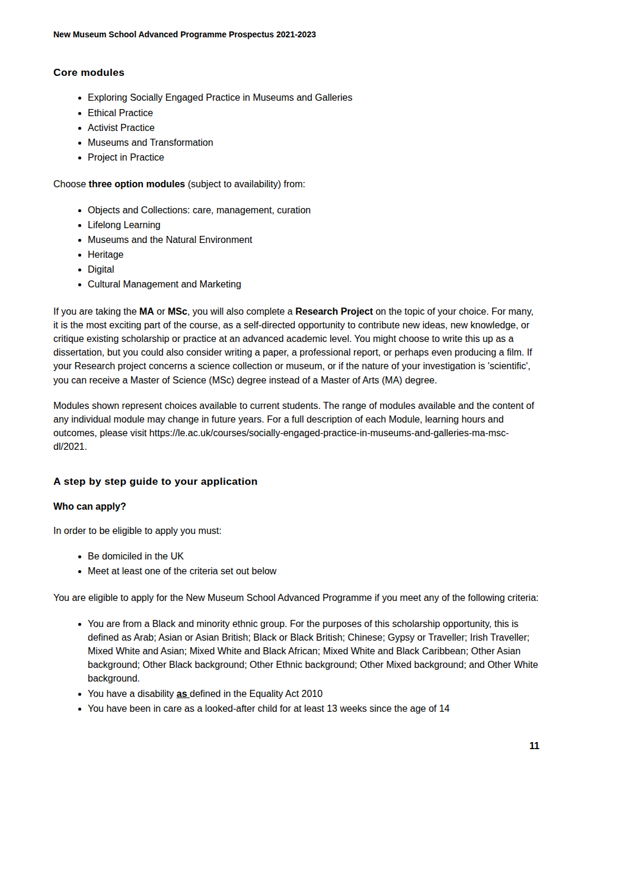New Museum School Advanced Programme Prospectus 2021-2023
Core modules
Exploring Socially Engaged Practice in Museums and Galleries
Ethical Practice
Activist Practice
Museums and Transformation
Project in Practice
Choose three option modules (subject to availability) from:
Objects and Collections: care, management, curation
Lifelong Learning
Museums and the Natural Environment
Heritage
Digital
Cultural Management and Marketing
If you are taking the MA or MSc, you will also complete a Research Project on the topic of your choice. For many, it is the most exciting part of the course, as a self-directed opportunity to contribute new ideas, new knowledge, or critique existing scholarship or practice at an advanced academic level. You might choose to write this up as a dissertation, but you could also consider writing a paper, a professional report, or perhaps even producing a film. If your Research project concerns a science collection or museum, or if the nature of your investigation is 'scientific', you can receive a Master of Science (MSc) degree instead of a Master of Arts (MA) degree.
Modules shown represent choices available to current students. The range of modules available and the content of any individual module may change in future years. For a full description of each Module, learning hours and outcomes, please visit https://le.ac.uk/courses/socially-engaged-practice-in-museums-and-galleries-ma-msc-dl/2021.
A step by step guide to your application
Who can apply?
In order to be eligible to apply you must:
Be domiciled in the UK
Meet at least one of the criteria set out below
You are eligible to apply for the New Museum School Advanced Programme if you meet any of the following criteria:
You are from a Black and minority ethnic group. For the purposes of this scholarship opportunity, this is defined as Arab; Asian or Asian British; Black or Black British; Chinese; Gypsy or Traveller; Irish Traveller; Mixed White and Asian; Mixed White and Black African; Mixed White and Black Caribbean; Other Asian background; Other Black background; Other Ethnic background; Other Mixed background; and Other White background.
You have a disability as defined in the Equality Act 2010
You have been in care as a looked-after child for at least 13 weeks since the age of 14
11